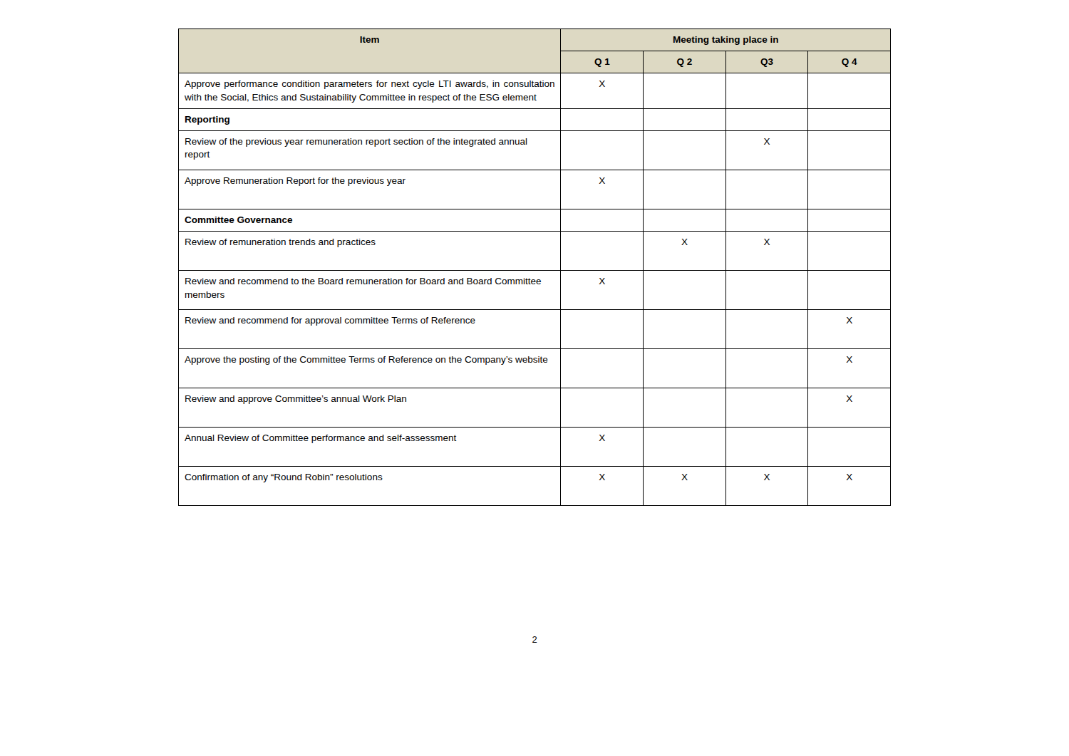| Item | Meeting taking place in |
| --- | --- |
| Q 1 | Q 2 | Q3 | Q 4 |
| Approve performance condition parameters for next cycle LTI awards, in consultation with the Social, Ethics and Sustainability Committee in respect of the ESG element | X | | | |
| Reporting | | | | |
| Review of the previous year remuneration report section of the integrated annual report | | | X | |
| Approve Remuneration Report for the previous year | X | | | |
| Committee Governance | | | | |
| Review of remuneration trends and practices | | X | X | |
| Review and recommend to the Board remuneration for Board and Board Committee members | X | | | |
| Review and recommend for approval committee Terms of Reference | | | | X |
| Approve the posting of the Committee Terms of Reference on the Company’s website | | | | X |
| Review and approve Committee’s annual Work Plan | | | | X |
| Annual Review of Committee performance and self-assessment | X | | | |
| Confirmation of any “Round Robin” resolutions | X | X | X | X |
2